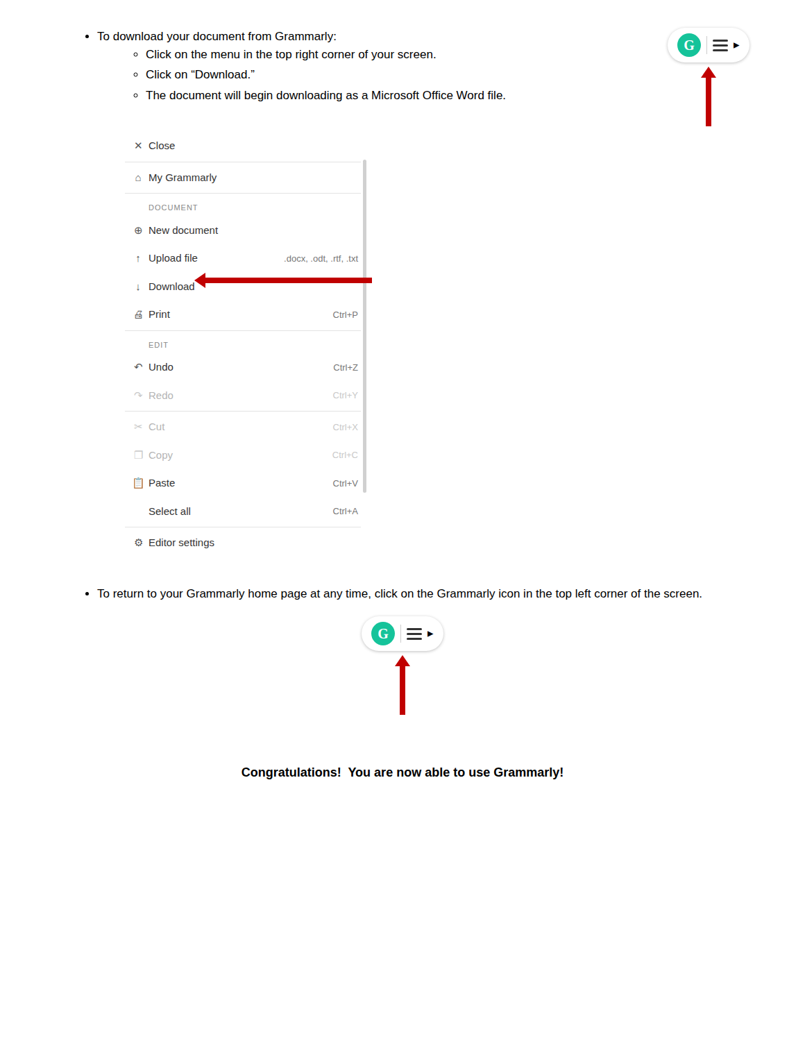G
▸
To download your document from Grammarly:
Click on the menu in the top right corner of your screen.
Click on “Download.”
The document will begin downloading as a Microsoft Office Word file.
✕
Close
⌂
My Grammarly
DOCUMENT
⊕
New document
↑
Upload file
.docx, .odt, .rtf, .txt
↓
Download
🖨
Print
Ctrl+P
EDIT
↶
Undo
Ctrl+Z
↷
Redo
Ctrl+Y
✂
Cut
Ctrl+X
❐
Copy
Ctrl+C
📋
Paste
Ctrl+V
Select all
Ctrl+A
⚙
Editor settings
To return to your Grammarly home page at any time, click on the Grammarly icon in the top left corner of the screen.
G
▸
Congratulations! You are now able to use Grammarly!